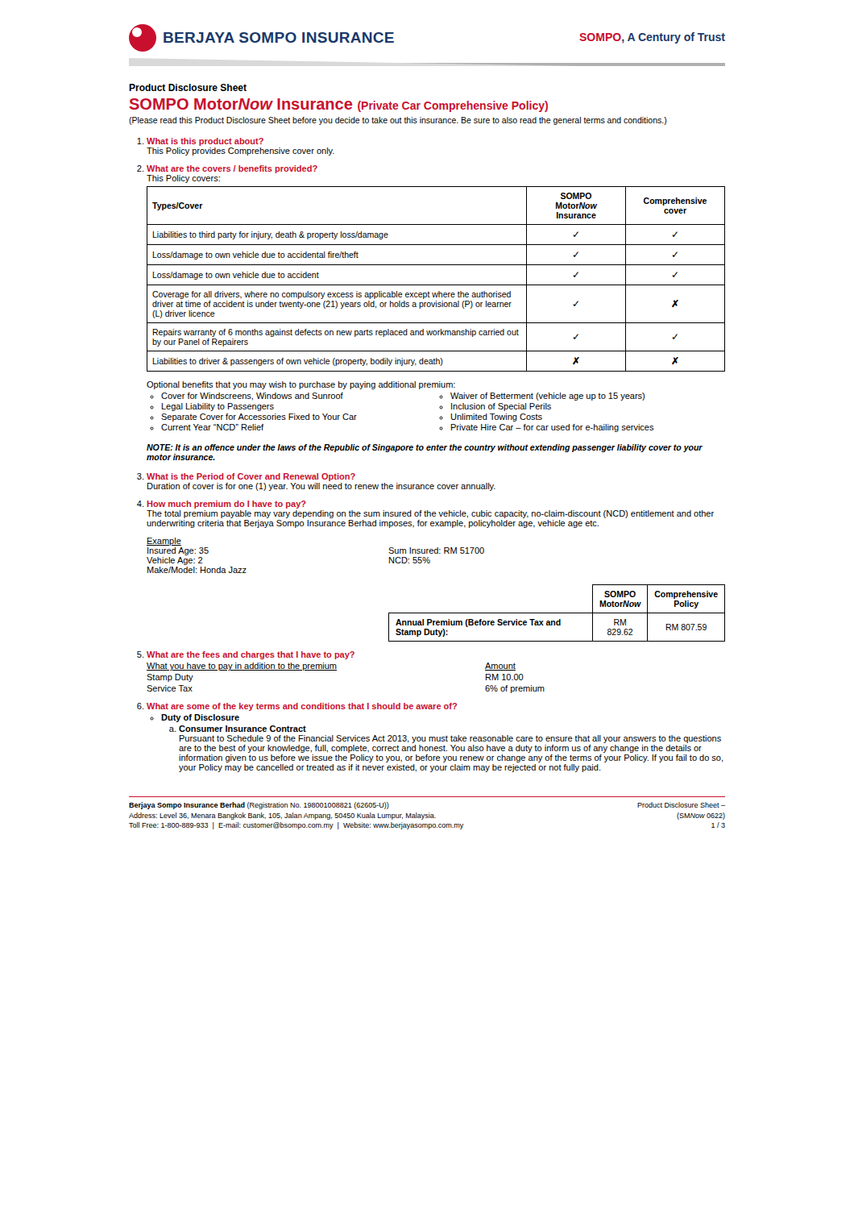BERJAYA SOMPO INSURANCE
SOMPO, A Century of Trust
Product Disclosure Sheet
SOMPO MotorNow Insurance (Private Car Comprehensive Policy)
(Please read this Product Disclosure Sheet before you decide to take out this insurance. Be sure to also read the general terms and conditions.)
What is this product about?
This Policy provides Comprehensive cover only.
What are the covers / benefits provided?
This Policy covers:
| Types/Cover | SOMPO Motor Now Insurance | Comprehensive cover |
| --- | --- | --- |
| Liabilities to third party for injury, death & property loss/damage | ✓ | ✓ |
| Loss/damage to own vehicle due to accidental fire/theft | ✓ | ✓ |
| Loss/damage to own vehicle due to accident | ✓ | ✓ |
| Coverage for all drivers, where no compulsory excess is applicable except where the authorised driver at time of accident is under twenty-one (21) years old, or holds a provisional (P) or learner (L) driver licence | ✓ | ✗ |
| Repairs warranty of 6 months against defects on new parts replaced and workmanship carried out by our Panel of Repairers | ✓ | ✓ |
| Liabilities to driver & passengers of own vehicle (property, bodily injury, death) | ✗ | ✗ |
Optional benefits that you may wish to purchase by paying additional premium:
Cover for Windscreens, Windows and Sunroof
Legal Liability to Passengers
Separate Cover for Accessories Fixed to Your Car
Current Year “NCD” Relief
Waiver of Betterment (vehicle age up to 15 years)
Inclusion of Special Perils
Unlimited Towing Costs
Private Hire Car – for car used for e-hailing services
NOTE: It is an offence under the laws of the Republic of Singapore to enter the country without extending passenger liability cover to your motor insurance.
What is the Period of Cover and Renewal Option?
Duration of cover is for one (1) year. You will need to renew the insurance cover annually.
How much premium do I have to pay?
The total premium payable may vary depending on the sum insured of the vehicle, cubic capacity, no-claim-discount (NCD) entitlement and other underwriting criteria that Berjaya Sompo Insurance Berhad imposes, for example, policyholder age, vehicle age etc.
Example
Insured Age: 35
Sum Insured: RM 51700
Vehicle Age: 2
NCD: 55%
Make/Model: Honda Jazz
| | SOMPO Motor Now | Comprehensive Policy |
| --- | --- | --- |
| Annual Premium (Before Service Tax and Stamp Duty): | RM 829.62 | RM 807.59 |
What are the fees and charges that I have to pay?
What you have to pay in addition to the premium
Amount
Stamp Duty
RM 10.00
Service Tax
6% of premium
What are some of the key terms and conditions that I should be aware of?
Duty of Disclosure
Consumer Insurance Contract
Pursuant to Schedule 9 of the Financial Services Act 2013, you must take reasonable care to ensure that all your answers to the questions are to the best of your knowledge, full, complete, correct and honest. You also have a duty to inform us of any change in the details or information given to us before we issue the Policy to you, or before you renew or change any of the terms of your Policy. If you fail to do so, your Policy may be cancelled or treated as if it never existed, or your claim may be rejected or not fully paid.
Berjaya Sompo Insurance Berhad (Registration No. 198001008821 (62605-U))
Address: Level 36, Menara Bangkok Bank, 105, Jalan Ampang, 50450 Kuala Lumpur, Malaysia.
Toll Free: 1-800-889-933 | E-mail: customer@bsompo.com.my | Website: www.berjayasompo.com.my
Product Disclosure Sheet –
(SMNow 0622)
1 / 3